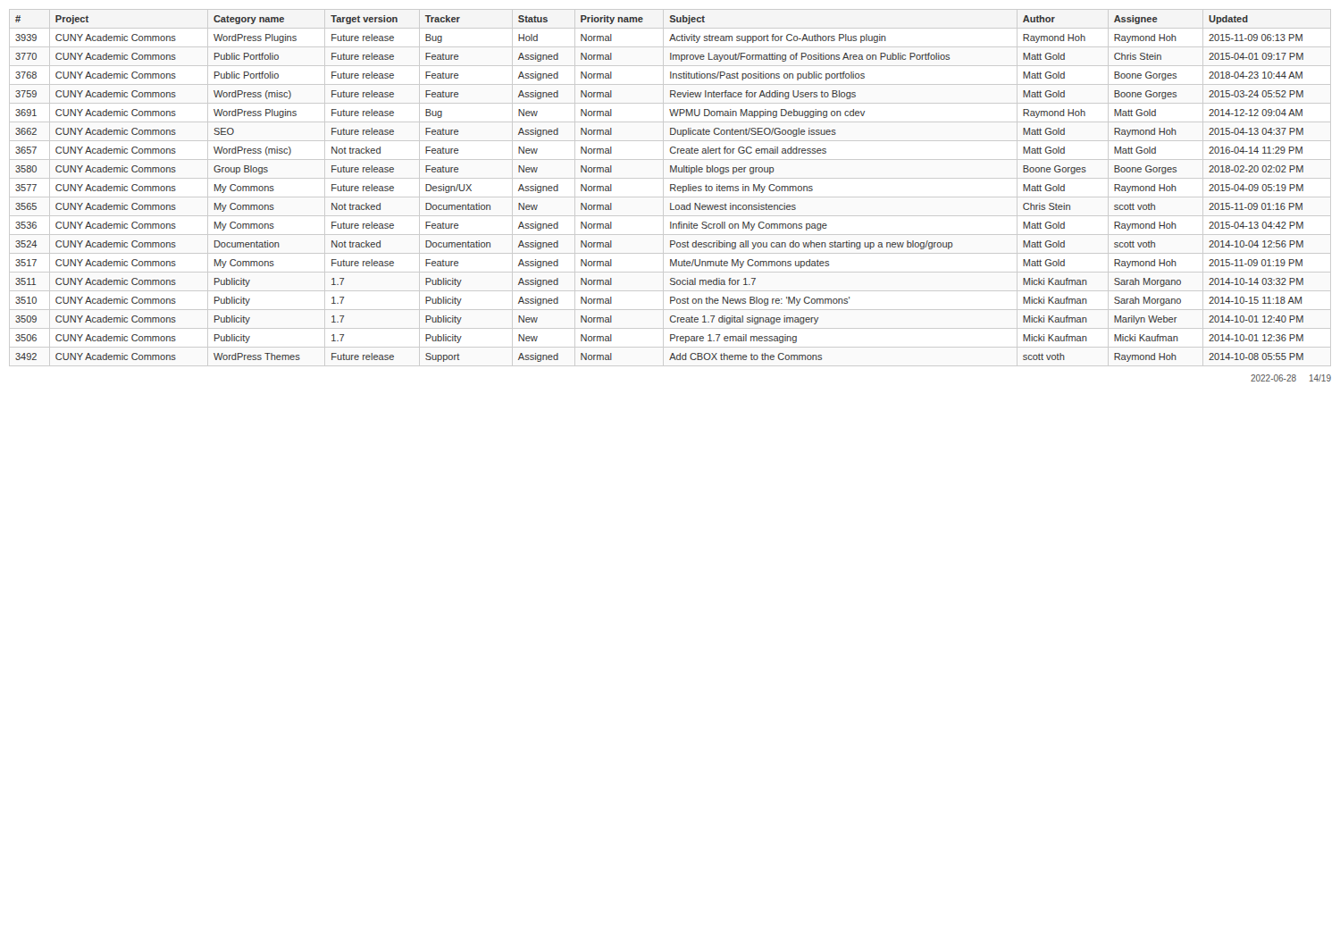| # | Project | Category name | Target version | Tracker | Status | Priority name | Subject | Author | Assignee | Updated |
| --- | --- | --- | --- | --- | --- | --- | --- | --- | --- | --- |
| 3939 | CUNY Academic Commons | WordPress Plugins | Future release | Bug | Hold | Normal | Activity stream support for Co-Authors Plus plugin | Raymond Hoh | Raymond Hoh | 2015-11-09 06:13 PM |
| 3770 | CUNY Academic Commons | Public Portfolio | Future release | Feature | Assigned | Normal | Improve Layout/Formatting of Positions Area on Public Portfolios | Matt Gold | Chris Stein | 2015-04-01 09:17 PM |
| 3768 | CUNY Academic Commons | Public Portfolio | Future release | Feature | Assigned | Normal | Institutions/Past positions on public portfolios | Matt Gold | Boone Gorges | 2018-04-23 10:44 AM |
| 3759 | CUNY Academic Commons | WordPress (misc) | Future release | Feature | Assigned | Normal | Review Interface for Adding Users to Blogs | Matt Gold | Boone Gorges | 2015-03-24 05:52 PM |
| 3691 | CUNY Academic Commons | WordPress Plugins | Future release | Bug | New | Normal | WPMU Domain Mapping Debugging on cdev | Raymond Hoh | Matt Gold | 2014-12-12 09:04 AM |
| 3662 | CUNY Academic Commons | SEO | Future release | Feature | Assigned | Normal | Duplicate Content/SEO/Google issues | Matt Gold | Raymond Hoh | 2015-04-13 04:37 PM |
| 3657 | CUNY Academic Commons | WordPress (misc) | Not tracked | Feature | New | Normal | Create alert for GC email addresses | Matt Gold | Matt Gold | 2016-04-14 11:29 PM |
| 3580 | CUNY Academic Commons | Group Blogs | Future release | Feature | New | Normal | Multiple blogs per group | Boone Gorges | Boone Gorges | 2018-02-20 02:02 PM |
| 3577 | CUNY Academic Commons | My Commons | Future release | Design/UX | Assigned | Normal | Replies to items in My Commons | Matt Gold | Raymond Hoh | 2015-04-09 05:19 PM |
| 3565 | CUNY Academic Commons | My Commons | Not tracked | Documentation | New | Normal | Load Newest inconsistencies | Chris Stein | scott voth | 2015-11-09 01:16 PM |
| 3536 | CUNY Academic Commons | My Commons | Future release | Feature | Assigned | Normal | Infinite Scroll on My Commons page | Matt Gold | Raymond Hoh | 2015-04-13 04:42 PM |
| 3524 | CUNY Academic Commons | Documentation | Not tracked | Documentation | Assigned | Normal | Post describing all you can do when starting up a new blog/group | Matt Gold | scott voth | 2014-10-04 12:56 PM |
| 3517 | CUNY Academic Commons | My Commons | Future release | Feature | Assigned | Normal | Mute/Unmute My Commons updates | Matt Gold | Raymond Hoh | 2015-11-09 01:19 PM |
| 3511 | CUNY Academic Commons | Publicity | 1.7 | Publicity | Assigned | Normal | Social media for 1.7 | Micki Kaufman | Sarah Morgano | 2014-10-14 03:32 PM |
| 3510 | CUNY Academic Commons | Publicity | 1.7 | Publicity | Assigned | Normal | Post on the News Blog re: 'My Commons' | Micki Kaufman | Sarah Morgano | 2014-10-15 11:18 AM |
| 3509 | CUNY Academic Commons | Publicity | 1.7 | Publicity | New | Normal | Create 1.7 digital signage imagery | Micki Kaufman | Marilyn Weber | 2014-10-01 12:40 PM |
| 3506 | CUNY Academic Commons | Publicity | 1.7 | Publicity | New | Normal | Prepare 1.7 email messaging | Micki Kaufman | Micki Kaufman | 2014-10-01 12:36 PM |
| 3492 | CUNY Academic Commons | WordPress Themes | Future release | Support | Assigned | Normal | Add CBOX theme to the Commons | scott voth | Raymond Hoh | 2014-10-08 05:55 PM |
2022-06-28 14/19